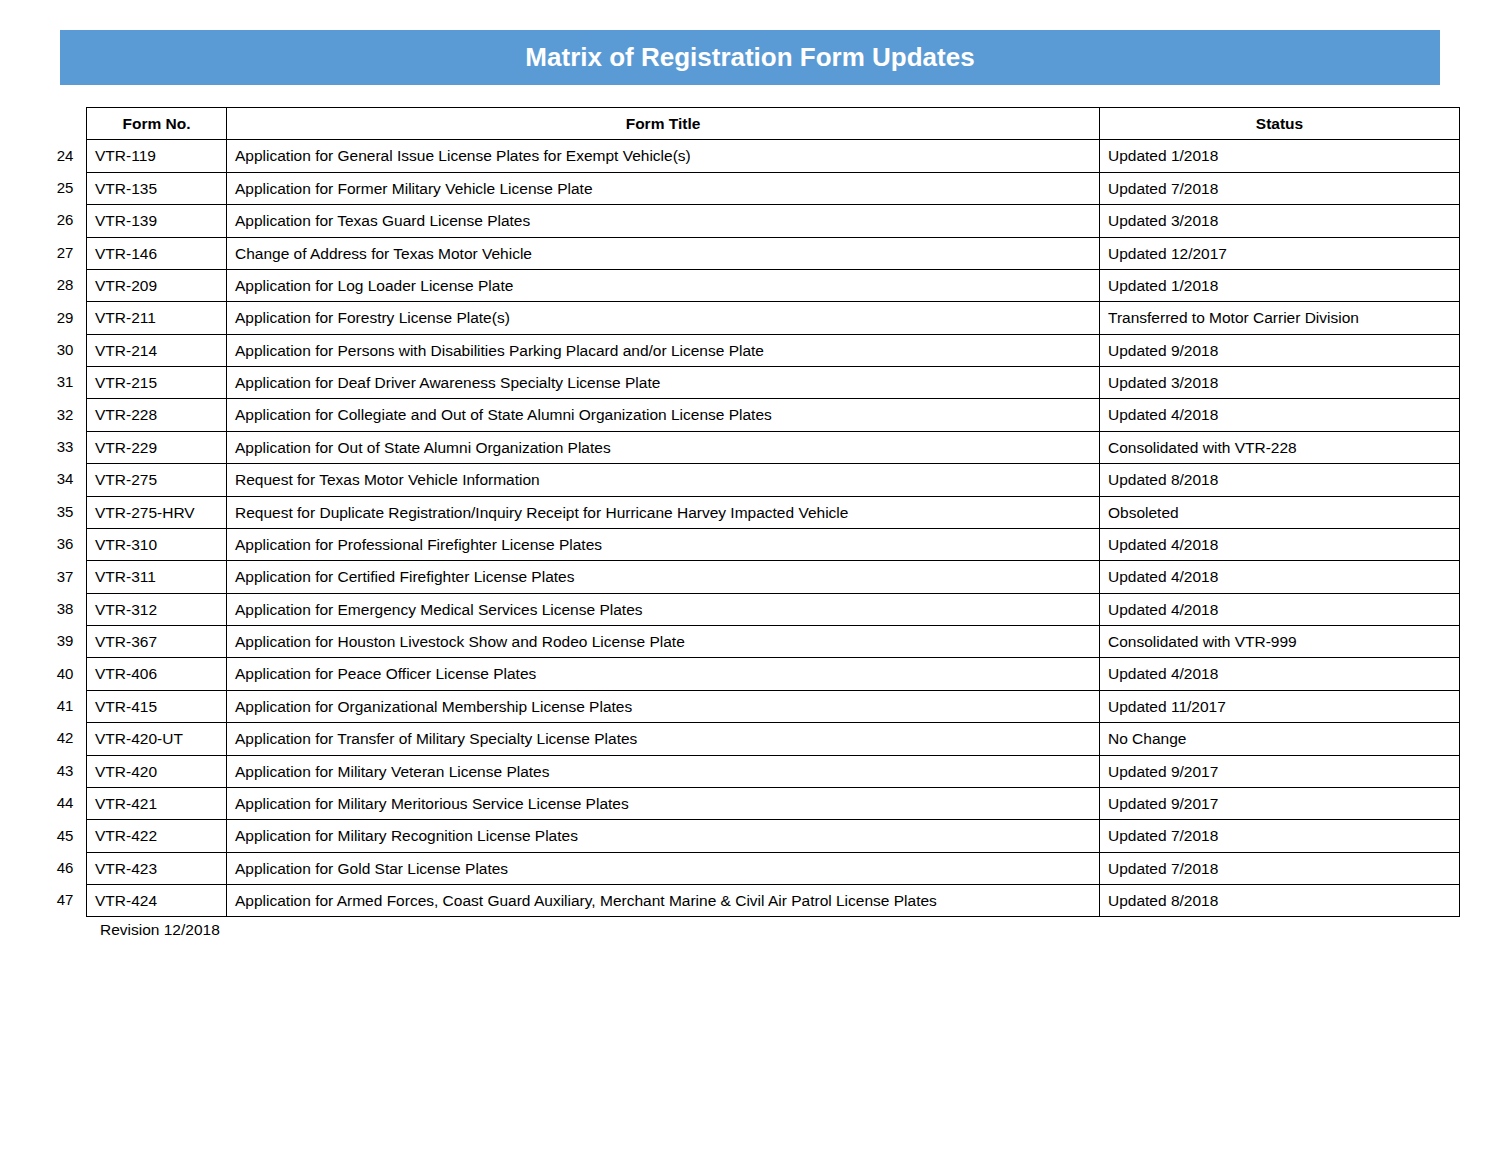Matrix of Registration Form Updates
| | Form No. | Form Title | Status |
| --- | --- | --- | --- |
| 24 | VTR-119 | Application for General Issue License Plates for Exempt Vehicle(s) | Updated 1/2018 |
| 25 | VTR-135 | Application for Former Military Vehicle License Plate | Updated 7/2018 |
| 26 | VTR-139 | Application for Texas Guard License Plates | Updated 3/2018 |
| 27 | VTR-146 | Change of Address for Texas Motor Vehicle | Updated 12/2017 |
| 28 | VTR-209 | Application for Log Loader License Plate | Updated 1/2018 |
| 29 | VTR-211 | Application for Forestry License Plate(s) | Transferred to Motor Carrier Division |
| 30 | VTR-214 | Application for Persons with Disabilities Parking Placard and/or License Plate | Updated 9/2018 |
| 31 | VTR-215 | Application for Deaf Driver Awareness Specialty License Plate | Updated 3/2018 |
| 32 | VTR-228 | Application for Collegiate and Out of State Alumni Organization License Plates | Updated 4/2018 |
| 33 | VTR-229 | Application for Out of State Alumni Organization Plates | Consolidated with VTR-228 |
| 34 | VTR-275 | Request for Texas Motor Vehicle Information | Updated 8/2018 |
| 35 | VTR-275-HRV | Request for Duplicate Registration/Inquiry Receipt for Hurricane Harvey Impacted Vehicle | Obsoleted |
| 36 | VTR-310 | Application for Professional Firefighter License Plates | Updated 4/2018 |
| 37 | VTR-311 | Application for Certified Firefighter License Plates | Updated 4/2018 |
| 38 | VTR-312 | Application for Emergency Medical Services License Plates | Updated 4/2018 |
| 39 | VTR-367 | Application for Houston Livestock Show and Rodeo License Plate | Consolidated with VTR-999 |
| 40 | VTR-406 | Application for Peace Officer License Plates | Updated 4/2018 |
| 41 | VTR-415 | Application for Organizational Membership License Plates | Updated 11/2017 |
| 42 | VTR-420-UT | Application for Transfer of Military Specialty License Plates | No Change |
| 43 | VTR-420 | Application for Military Veteran License Plates | Updated 9/2017 |
| 44 | VTR-421 | Application for Military Meritorious Service License Plates | Updated 9/2017 |
| 45 | VTR-422 | Application for Military Recognition License Plates | Updated 7/2018 |
| 46 | VTR-423 | Application for Gold Star License Plates | Updated 7/2018 |
| 47 | VTR-424 | Application for Armed Forces, Coast Guard Auxiliary, Merchant Marine & Civil Air Patrol License Plates | Updated 8/2018 |
Revision 12/2018